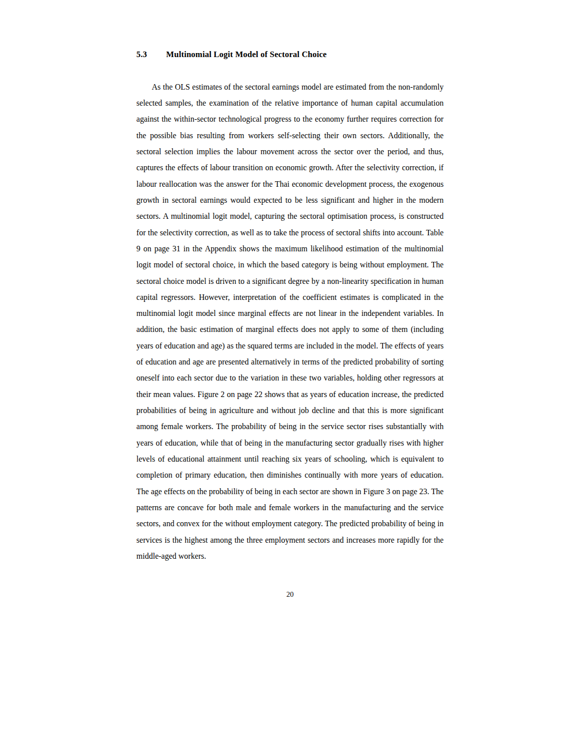5.3 Multinomial Logit Model of Sectoral Choice
As the OLS estimates of the sectoral earnings model are estimated from the non-randomly selected samples, the examination of the relative importance of human capital accumulation against the within-sector technological progress to the economy further requires correction for the possible bias resulting from workers self-selecting their own sectors. Additionally, the sectoral selection implies the labour movement across the sector over the period, and thus, captures the effects of labour transition on economic growth. After the selectivity correction, if labour reallocation was the answer for the Thai economic development process, the exogenous growth in sectoral earnings would expected to be less significant and higher in the modern sectors. A multinomial logit model, capturing the sectoral optimisation process, is constructed for the selectivity correction, as well as to take the process of sectoral shifts into account. Table 9 on page 31 in the Appendix shows the maximum likelihood estimation of the multinomial logit model of sectoral choice, in which the based category is being without employment. The sectoral choice model is driven to a significant degree by a non-linearity specification in human capital regressors. However, interpretation of the coefficient estimates is complicated in the multinomial logit model since marginal effects are not linear in the independent variables. In addition, the basic estimation of marginal effects does not apply to some of them (including years of education and age) as the squared terms are included in the model. The effects of years of education and age are presented alternatively in terms of the predicted probability of sorting oneself into each sector due to the variation in these two variables, holding other regressors at their mean values. Figure 2 on page 22 shows that as years of education increase, the predicted probabilities of being in agriculture and without job decline and that this is more significant among female workers. The probability of being in the service sector rises substantially with years of education, while that of being in the manufacturing sector gradually rises with higher levels of educational attainment until reaching six years of schooling, which is equivalent to completion of primary education, then diminishes continually with more years of education. The age effects on the probability of being in each sector are shown in Figure 3 on page 23. The patterns are concave for both male and female workers in the manufacturing and the service sectors, and convex for the without employment category. The predicted probability of being in services is the highest among the three employment sectors and increases more rapidly for the middle-aged workers.
20